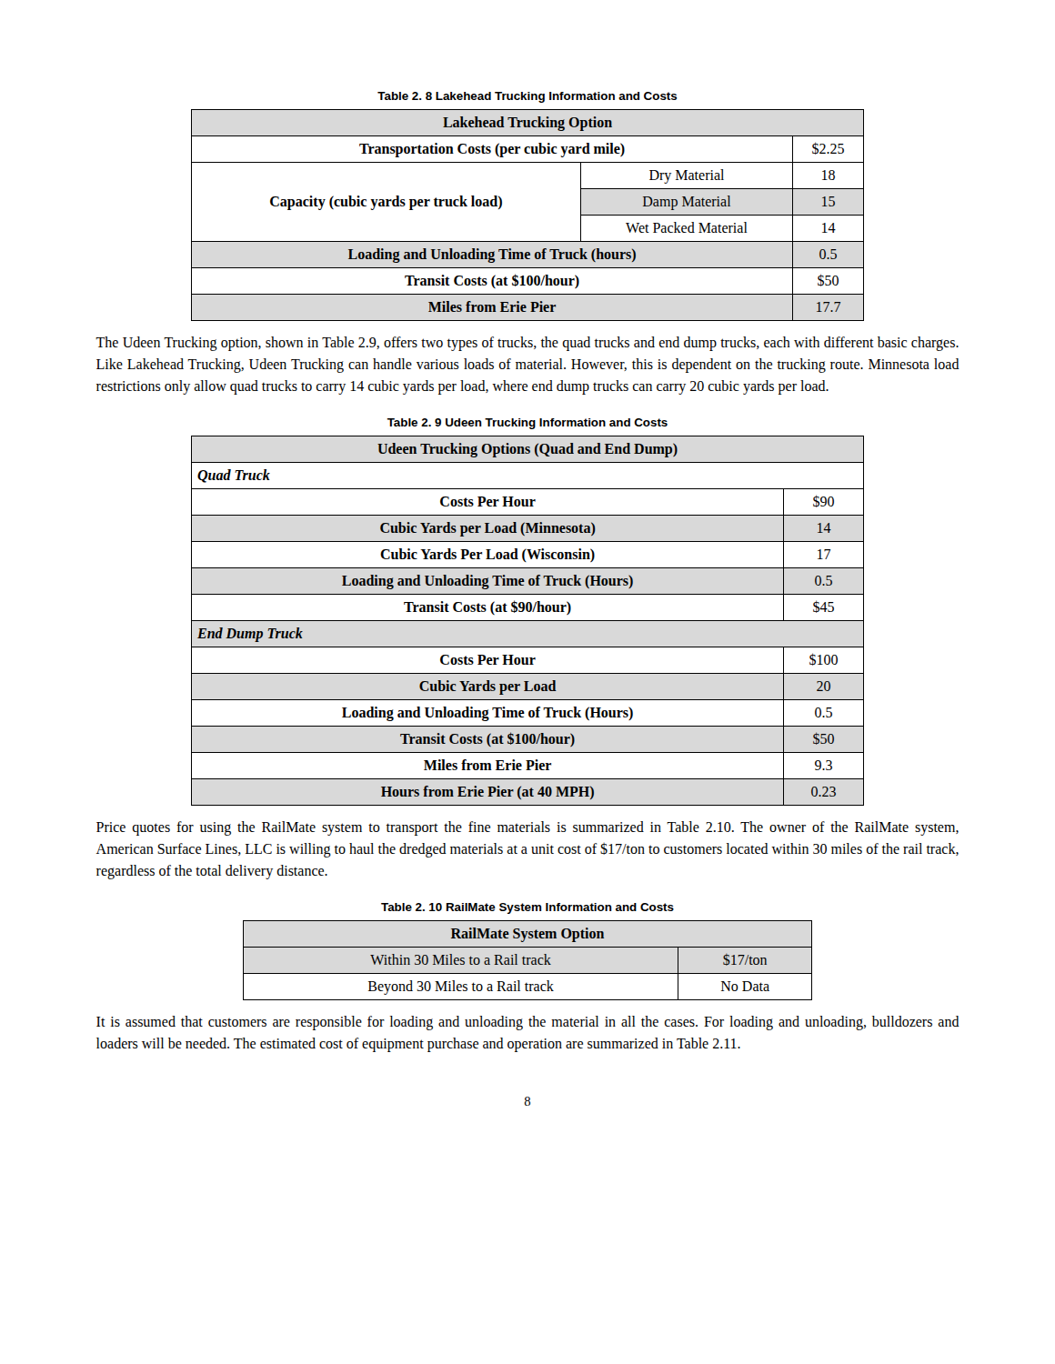Table 2. 8 Lakehead Trucking Information and Costs
| Lakehead Trucking Option |
| Transportation Costs (per cubic yard mile) | $2.25 |
| Capacity (cubic yards per truck load) | Dry Material | 18 |
| Damp Material | 15 |
| Wet Packed Material | 14 |
| Loading and Unloading Time of Truck (hours) | 0.5 |
| Transit Costs (at $100/hour) | $50 |
| Miles from Erie Pier | 17.7 |
The Udeen Trucking option, shown in Table 2.9, offers two types of trucks, the quad trucks and end dump trucks, each with different basic charges. Like Lakehead Trucking, Udeen Trucking can handle various loads of material. However, this is dependent on the trucking route. Minnesota load restrictions only allow quad trucks to carry 14 cubic yards per load, where end dump trucks can carry 20 cubic yards per load.
Table 2. 9 Udeen Trucking Information and Costs
| Udeen Trucking Options (Quad and End Dump) |
| Quad Truck |
| Costs Per Hour | $90 |
| Cubic Yards per Load (Minnesota) | 14 |
| Cubic Yards Per Load (Wisconsin) | 17 |
| Loading and Unloading Time of Truck (Hours) | 0.5 |
| Transit Costs (at $90/hour) | $45 |
| End Dump Truck |
| Costs Per Hour | $100 |
| Cubic Yards per Load | 20 |
| Loading and Unloading Time of Truck (Hours) | 0.5 |
| Transit Costs (at $100/hour) | $50 |
| Miles from Erie Pier | 9.3 |
| Hours from Erie Pier (at 40 MPH) | 0.23 |
Price quotes for using the RailMate system to transport the fine materials is summarized in Table 2.10. The owner of the RailMate system, American Surface Lines, LLC is willing to haul the dredged materials at a unit cost of $17/ton to customers located within 30 miles of the rail track, regardless of the total delivery distance.
Table 2. 10 RailMate System Information and Costs
| RailMate System Option |
| Within 30 Miles to a Rail track | $17/ton |
| Beyond 30 Miles to a Rail track | No Data |
It is assumed that customers are responsible for loading and unloading the material in all the cases. For loading and unloading, bulldozers and loaders will be needed. The estimated cost of equipment purchase and operation are summarized in Table 2.11.
8